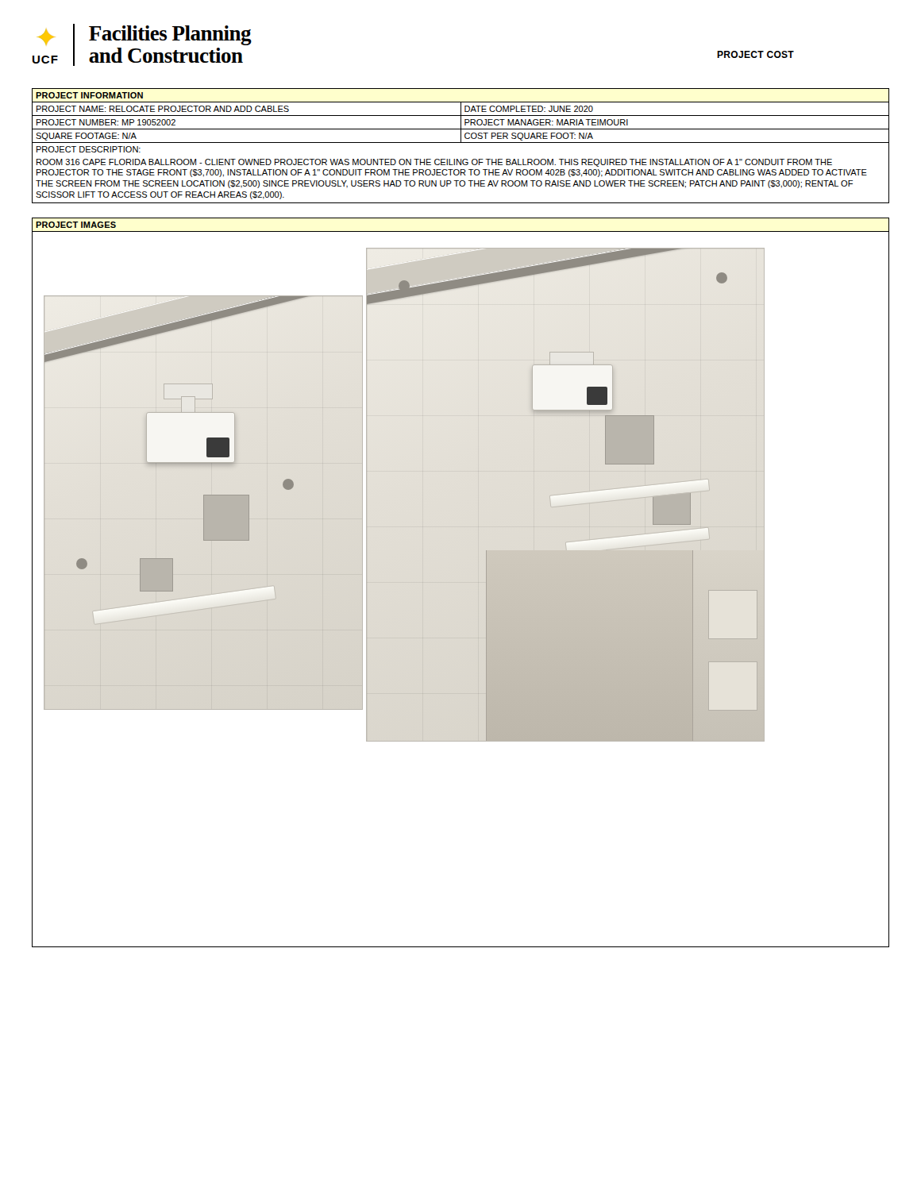✦
UCF
Facilities Planning
and Construction
PROJECT COST
| PROJECT INFORMATION |
| PROJECT NAME: RELOCATE PROJECTOR AND ADD CABLES | DATE COMPLETED: JUNE 2020 |
| PROJECT NUMBER: MP 19052002 | PROJECT MANAGER: MARIA TEIMOURI |
| SQUARE FOOTAGE: N/A | COST PER SQUARE FOOT: N/A |
| PROJECT DESCRIPTION: |
| ROOM 316 CAPE FLORIDA BALLROOM - CLIENT OWNED PROJECTOR WAS MOUNTED ON THE CEILING OF THE BALLROOM. THIS REQUIRED THE INSTALLATION OF A 1" CONDUIT FROM THE PROJECTOR TO THE STAGE FRONT ($3,700), INSTALLATION OF A 1" CONDUIT FROM THE PROJECTOR TO THE AV ROOM 402B ($3,400); ADDITIONAL SWITCH AND CABLING WAS ADDED TO ACTIVATE THE SCREEN FROM THE SCREEN LOCATION ($2,500) SINCE PREVIOUSLY, USERS HAD TO RUN UP TO THE AV ROOM TO RAISE AND LOWER THE SCREEN; PATCH AND PAINT ($3,000); RENTAL OF SCISSOR LIFT TO ACCESS OUT OF REACH AREAS ($2,000). |
| PROJECT IMAGES |